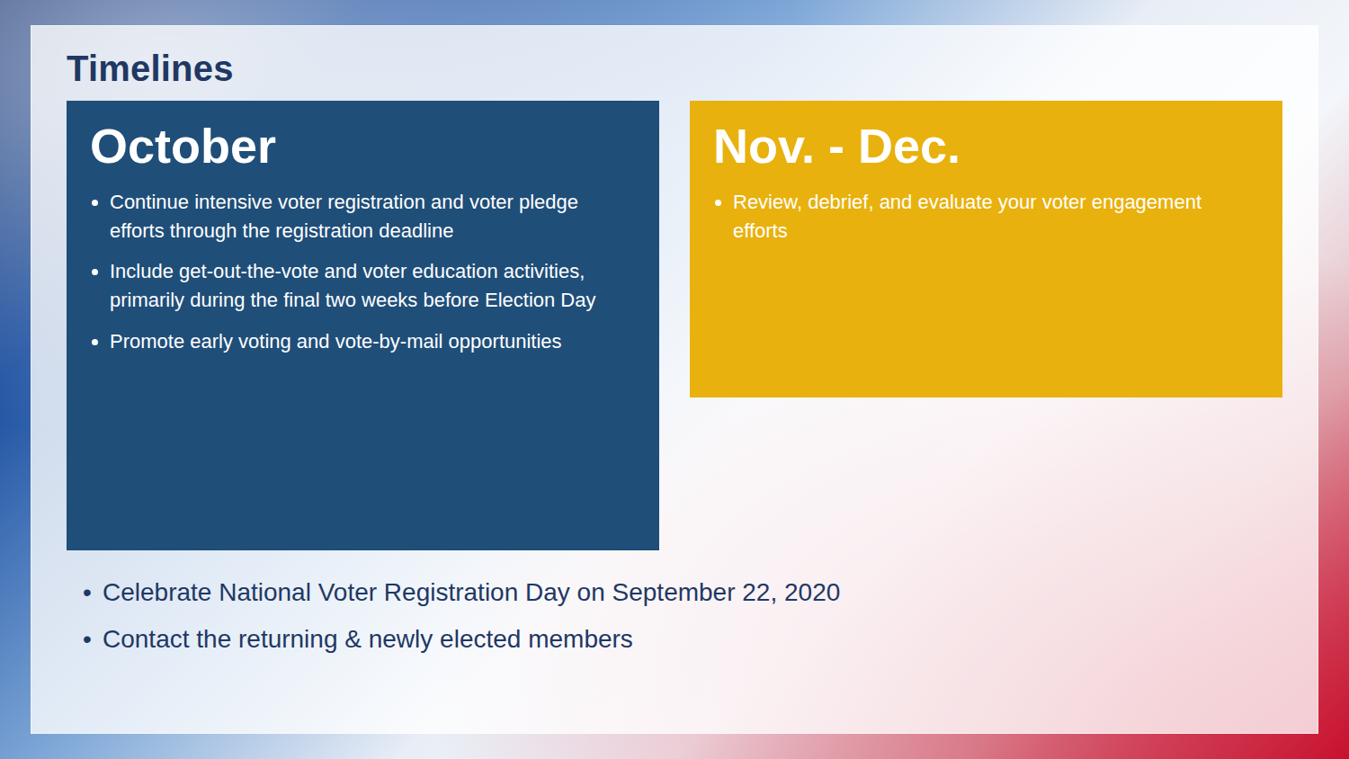Timelines
October
Continue intensive voter registration and voter pledge efforts through the registration deadline
Include get-out-the-vote and voter education activities, primarily during the final two weeks before Election Day
Promote early voting and vote-by-mail opportunities
Nov. - Dec.
Review, debrief, and evaluate your voter engagement efforts
Celebrate National Voter Registration Day on September 22, 2020
Contact the returning & newly elected members